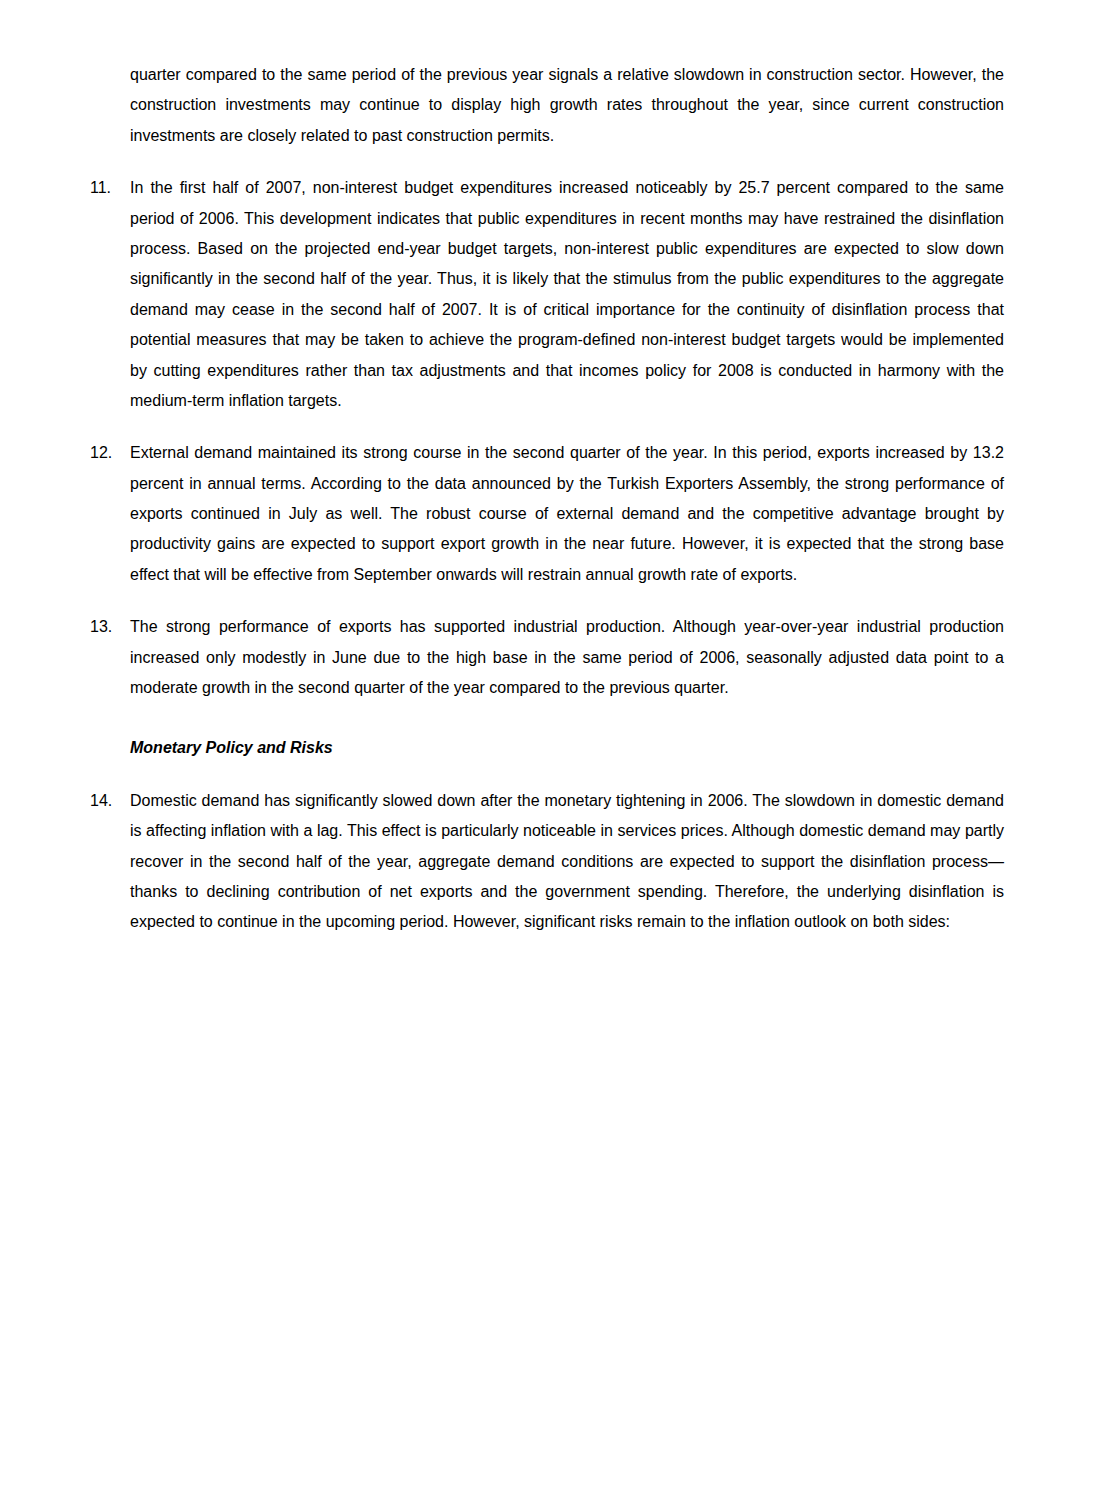quarter compared to the same period of the previous year signals a relative slowdown in construction sector. However, the construction investments may continue to display high growth rates throughout the year, since current construction investments are closely related to past construction permits.
In the first half of 2007, non-interest budget expenditures increased noticeably by 25.7 percent compared to the same period of 2006. This development indicates that public expenditures in recent months may have restrained the disinflation process. Based on the projected end-year budget targets, non-interest public expenditures are expected to slow down significantly in the second half of the year. Thus, it is likely that the stimulus from the public expenditures to the aggregate demand may cease in the second half of 2007. It is of critical importance for the continuity of disinflation process that potential measures that may be taken to achieve the program-defined non-interest budget targets would be implemented by cutting expenditures rather than tax adjustments and that incomes policy for 2008 is conducted in harmony with the medium-term inflation targets.
External demand maintained its strong course in the second quarter of the year. In this period, exports increased by 13.2 percent in annual terms. According to the data announced by the Turkish Exporters Assembly, the strong performance of exports continued in July as well. The robust course of external demand and the competitive advantage brought by productivity gains are expected to support export growth in the near future. However, it is expected that the strong base effect that will be effective from September onwards will restrain annual growth rate of exports.
The strong performance of exports has supported industrial production. Although year-over-year industrial production increased only modestly in June due to the high base in the same period of 2006, seasonally adjusted data point to a moderate growth in the second quarter of the year compared to the previous quarter.
Monetary Policy and Risks
Domestic demand has significantly slowed down after the monetary tightening in 2006. The slowdown in domestic demand is affecting inflation with a lag. This effect is particularly noticeable in services prices. Although domestic demand may partly recover in the second half of the year, aggregate demand conditions are expected to support the disinflation process—thanks to declining contribution of net exports and the government spending. Therefore, the underlying disinflation is expected to continue in the upcoming period. However, significant risks remain to the inflation outlook on both sides: